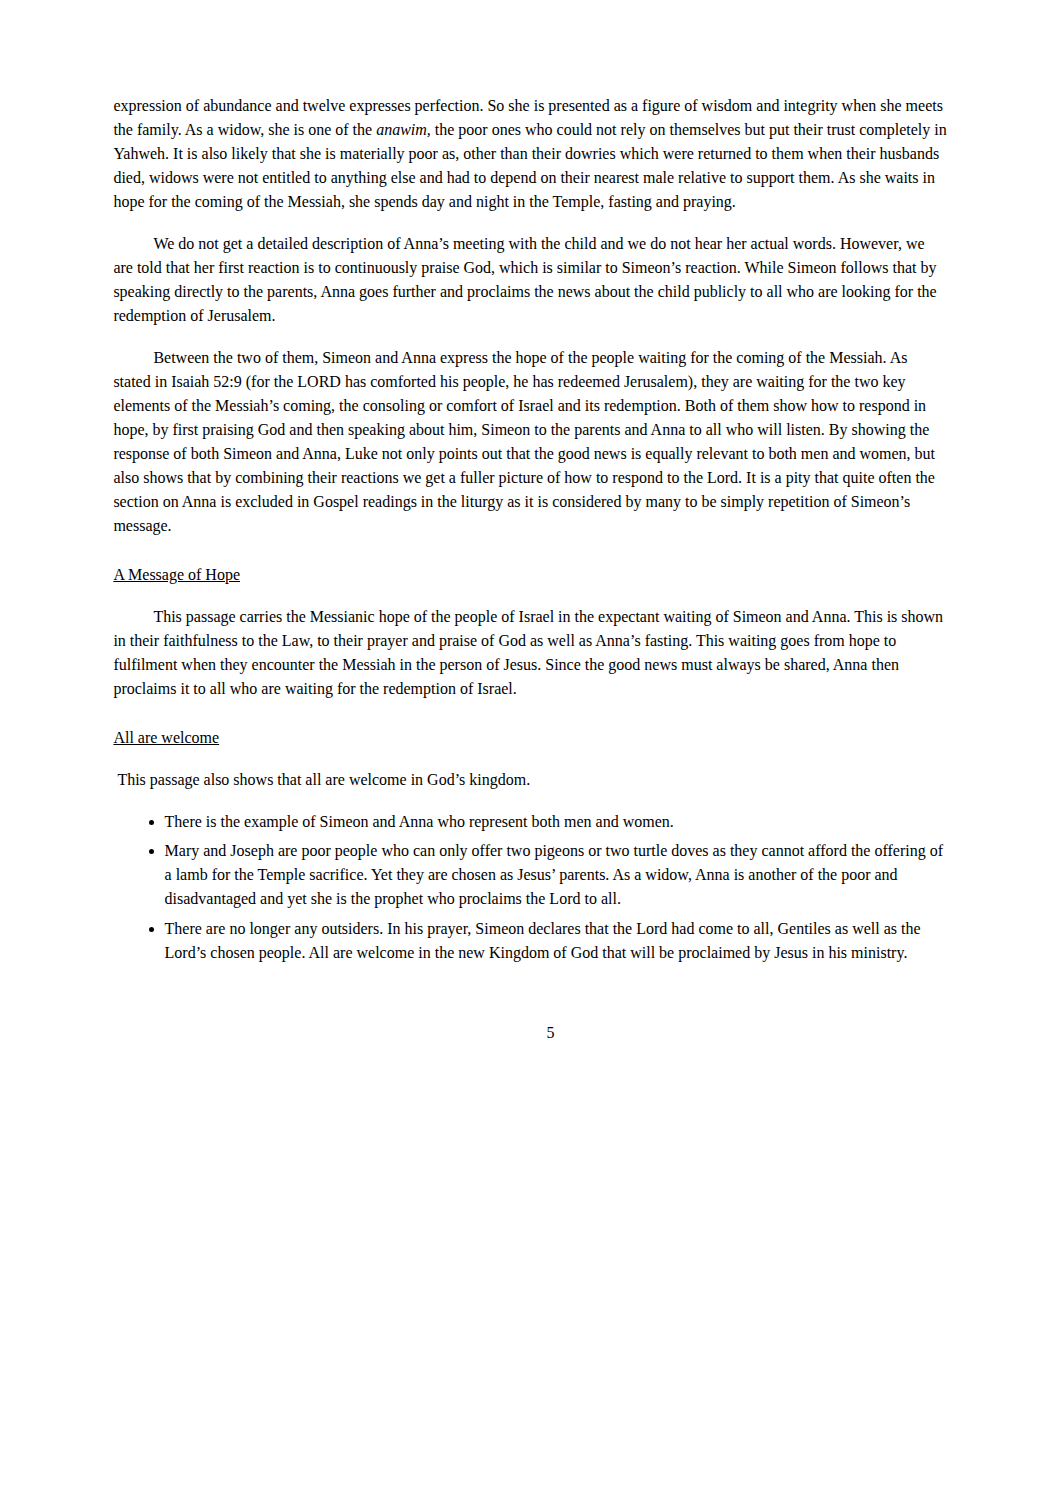expression of abundance and twelve expresses perfection. So she is presented as a figure of wisdom and integrity when she meets the family. As a widow, she is one of the anawim, the poor ones who could not rely on themselves but put their trust completely in Yahweh. It is also likely that she is materially poor as, other than their dowries which were returned to them when their husbands died, widows were not entitled to anything else and had to depend on their nearest male relative to support them. As she waits in hope for the coming of the Messiah, she spends day and night in the Temple, fasting and praying.
We do not get a detailed description of Anna’s meeting with the child and we do not hear her actual words. However, we are told that her first reaction is to continuously praise God, which is similar to Simeon’s reaction. While Simeon follows that by speaking directly to the parents, Anna goes further and proclaims the news about the child publicly to all who are looking for the redemption of Jerusalem.
Between the two of them, Simeon and Anna express the hope of the people waiting for the coming of the Messiah. As stated in Isaiah 52:9 (for the LORD has comforted his people, he has redeemed Jerusalem), they are waiting for the two key elements of the Messiah’s coming, the consoling or comfort of Israel and its redemption. Both of them show how to respond in hope, by first praising God and then speaking about him, Simeon to the parents and Anna to all who will listen. By showing the response of both Simeon and Anna, Luke not only points out that the good news is equally relevant to both men and women, but also shows that by combining their reactions we get a fuller picture of how to respond to the Lord. It is a pity that quite often the section on Anna is excluded in Gospel readings in the liturgy as it is considered by many to be simply repetition of Simeon’s message.
A Message of Hope
This passage carries the Messianic hope of the people of Israel in the expectant waiting of Simeon and Anna. This is shown in their faithfulness to the Law, to their prayer and praise of God as well as Anna’s fasting. This waiting goes from hope to fulfilment when they encounter the Messiah in the person of Jesus. Since the good news must always be shared, Anna then proclaims it to all who are waiting for the redemption of Israel.
All are welcome
This passage also shows that all are welcome in God’s kingdom.
There is the example of Simeon and Anna who represent both men and women.
Mary and Joseph are poor people who can only offer two pigeons or two turtle doves as they cannot afford the offering of a lamb for the Temple sacrifice. Yet they are chosen as Jesus’ parents. As a widow, Anna is another of the poor and disadvantaged and yet she is the prophet who proclaims the Lord to all.
There are no longer any outsiders. In his prayer, Simeon declares that the Lord had come to all, Gentiles as well as the Lord’s chosen people. All are welcome in the new Kingdom of God that will be proclaimed by Jesus in his ministry.
5